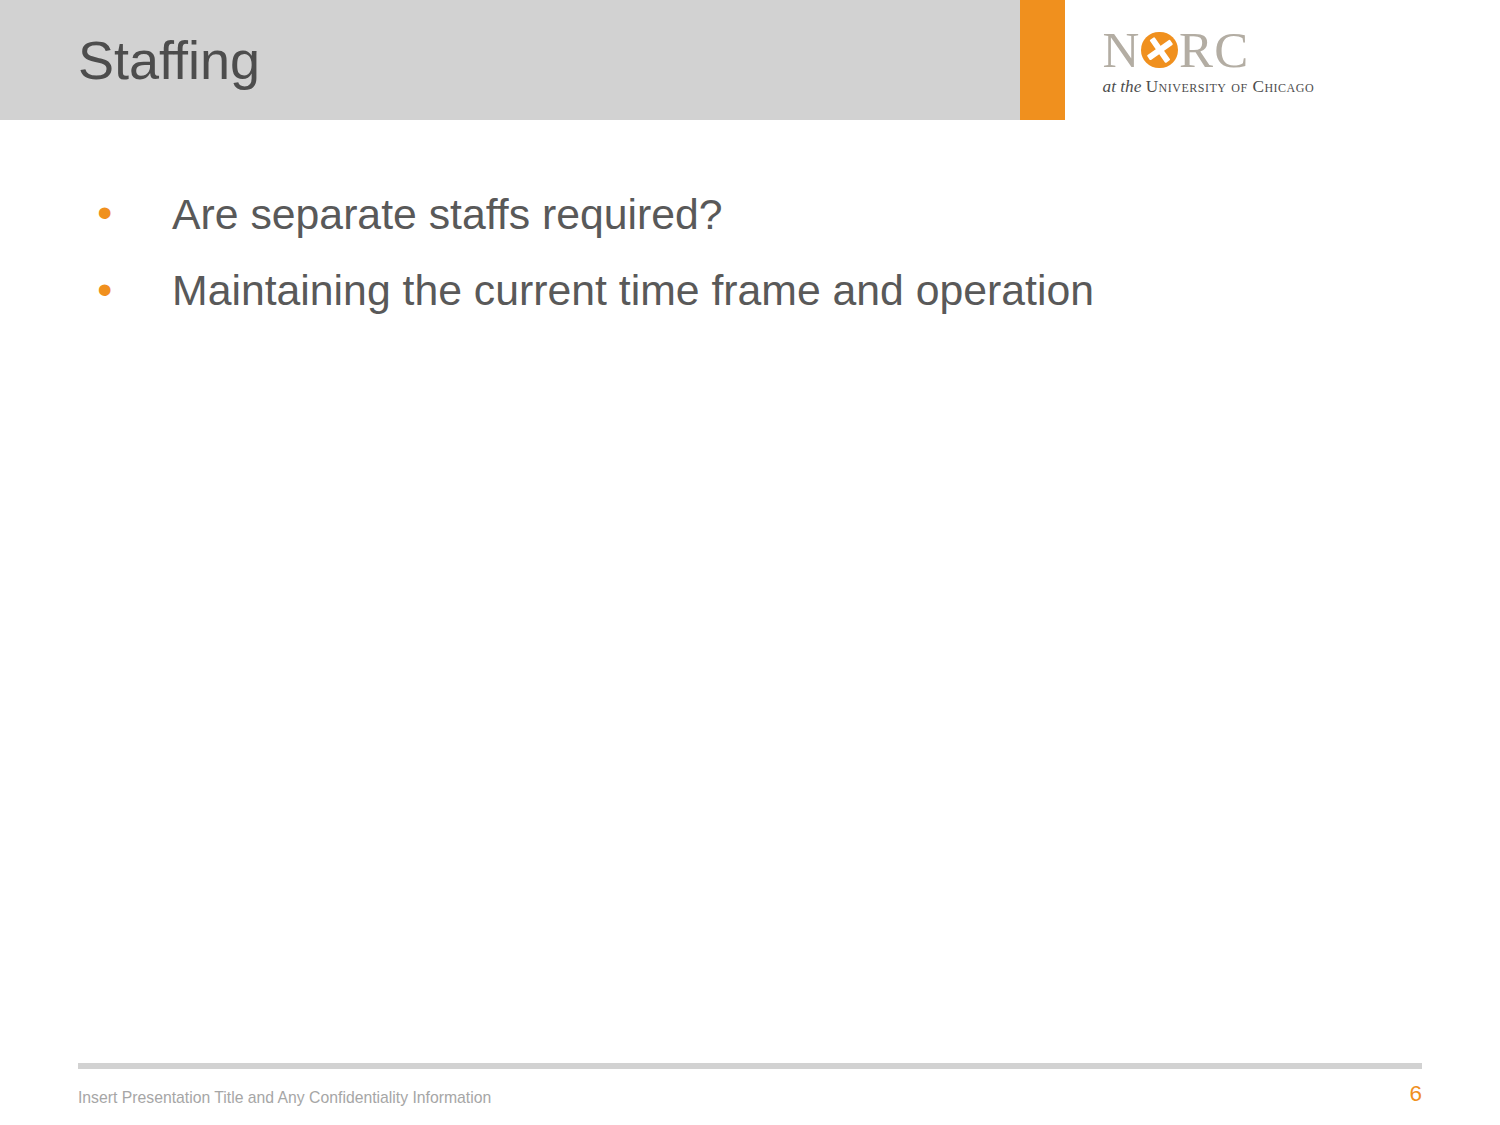Staffing
N RC
at the University of Chicago
Are separate staffs required?
Maintaining the current time frame and operation
Insert Presentation Title and Any Confidentiality Information 6